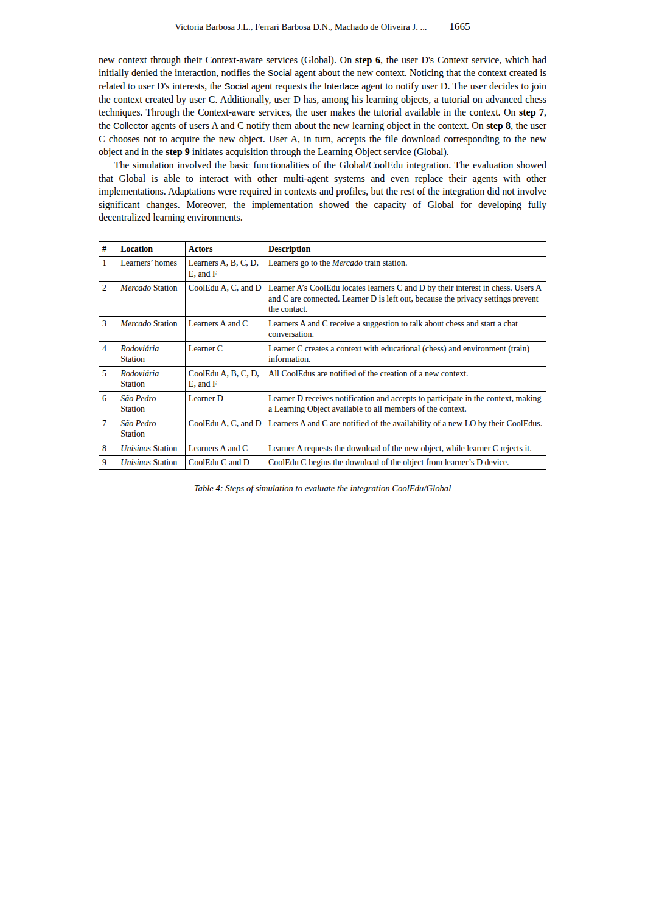Victoria Barbosa J.L., Ferrari Barbosa D.N., Machado de Oliveira J. ... 1665
new context through their Context-aware services (Global). On step 6, the user D's Context service, which had initially denied the interaction, notifies the Social agent about the new context. Noticing that the context created is related to user D's interests, the Social agent requests the Interface agent to notify user D. The user decides to join the context created by user C. Additionally, user D has, among his learning objects, a tutorial on advanced chess techniques. Through the Context-aware services, the user makes the tutorial available in the context. On step 7, the Collector agents of users A and C notify them about the new learning object in the context. On step 8, the user C chooses not to acquire the new object. User A, in turn, accepts the file download corresponding to the new object and in the step 9 initiates acquisition through the Learning Object service (Global).
The simulation involved the basic functionalities of the Global/CoolEdu integration. The evaluation showed that Global is able to interact with other multi-agent systems and even replace their agents with other implementations. Adaptations were required in contexts and profiles, but the rest of the integration did not involve significant changes. Moreover, the implementation showed the capacity of Global for developing fully decentralized learning environments.
| # | Location | Actors | Description |
| --- | --- | --- | --- |
| 1 | Learners’ homes | Learners A, B, C, D, E, and F | Learners go to the Mercado train station. |
| 2 | Mercado Station | CoolEdu A, C, and D | Learner A’s CoolEdu locates learners C and D by their interest in chess. Users A and C are connected. Learner D is left out, because the privacy settings prevent the contact. |
| 3 | Mercado Station | Learners A and C | Learners A and C receive a suggestion to talk about chess and start a chat conversation. |
| 4 | Rodoviária Station | Learner C | Learner C creates a context with educational (chess) and environment (train) information. |
| 5 | Rodoviária Station | CoolEdu A, B, C, D, E, and F | All CoolEdus are notified of the creation of a new context. |
| 6 | São Pedro Station | Learner D | Learner D receives notification and accepts to participate in the context, making a Learning Object available to all members of the context. |
| 7 | São Pedro Station | CoolEdu A, C, and D | Learners A and C are notified of the availability of a new LO by their CoolEdus. |
| 8 | Unisinos Station | Learners A and C | Learner A requests the download of the new object, while learner C rejects it. |
| 9 | Unisinos Station | CoolEdu C and D | CoolEdu C begins the download of the object from learner’s D device. |
Table 4: Steps of simulation to evaluate the integration CoolEdu/Global